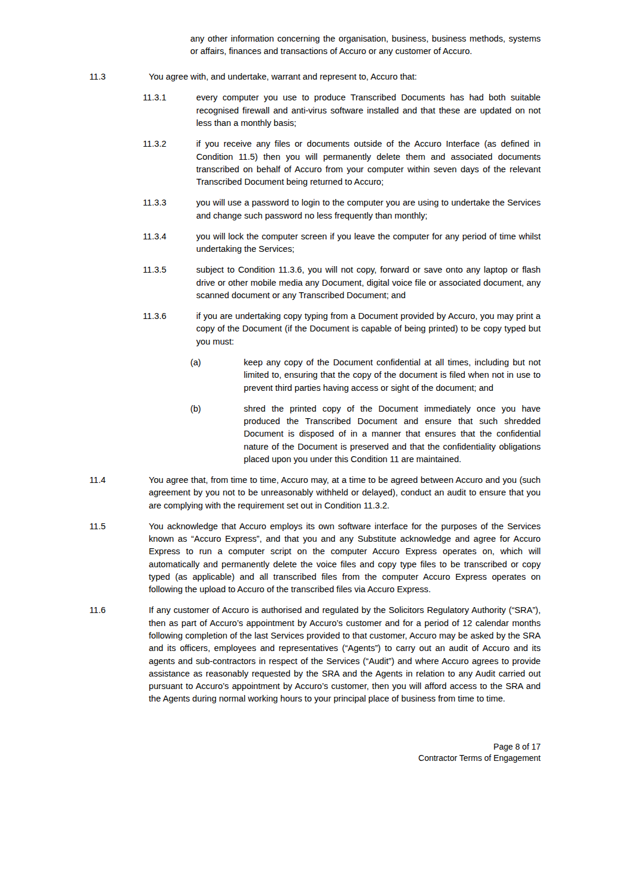any other information concerning the organisation, business, business methods, systems or affairs, finances and transactions of Accuro or any customer of Accuro.
11.3
You agree with, and undertake, warrant and represent to, Accuro that:
11.3.1
every computer you use to produce Transcribed Documents has had both suitable recognised firewall and anti-virus software installed and that these are updated on not less than a monthly basis;
11.3.2
if you receive any files or documents outside of the Accuro Interface (as defined in Condition 11.5) then you will permanently delete them and associated documents transcribed on behalf of Accuro from your computer within seven days of the relevant Transcribed Document being returned to Accuro;
11.3.3
you will use a password to login to the computer you are using to undertake the Services and change such password no less frequently than monthly;
11.3.4
you will lock the computer screen if you leave the computer for any period of time whilst undertaking the Services;
11.3.5
subject to Condition 11.3.6, you will not copy, forward or save onto any laptop or flash drive or other mobile media any Document, digital voice file or associated document, any scanned document or any Transcribed Document; and
11.3.6
if you are undertaking copy typing from a Document provided by Accuro, you may print a copy of the Document (if the Document is capable of being printed) to be copy typed but you must:
(a)
keep any copy of the Document confidential at all times, including but not limited to, ensuring that the copy of the document is filed when not in use to prevent third parties having access or sight of the document; and
(b)
shred the printed copy of the Document immediately once you have produced the Transcribed Document and ensure that such shredded Document is disposed of in a manner that ensures that the confidential nature of the Document is preserved and that the confidentiality obligations placed upon you under this Condition 11 are maintained.
11.4
You agree that, from time to time, Accuro may, at a time to be agreed between Accuro and you (such agreement by you not to be unreasonably withheld or delayed), conduct an audit to ensure that you are complying with the requirement set out in Condition 11.3.2.
11.5
You acknowledge that Accuro employs its own software interface for the purposes of the Services known as “Accuro Express”, and that you and any Substitute acknowledge and agree for Accuro Express to run a computer script on the computer Accuro Express operates on, which will automatically and permanently delete the voice files and copy type files to be transcribed or copy typed (as applicable) and all transcribed files from the computer Accuro Express operates on following the upload to Accuro of the transcribed files via Accuro Express.
11.6
If any customer of Accuro is authorised and regulated by the Solicitors Regulatory Authority (“SRA”), then as part of Accuro’s appointment by Accuro’s customer and for a period of 12 calendar months following completion of the last Services provided to that customer, Accuro may be asked by the SRA and its officers, employees and representatives (“Agents”) to carry out an audit of Accuro and its agents and sub-contractors in respect of the Services (“Audit”) and where Accuro agrees to provide assistance as reasonably requested by the SRA and the Agents in relation to any Audit carried out pursuant to Accuro’s appointment by Accuro’s customer, then you will afford access to the SRA and the Agents during normal working hours to your principal place of business from time to time.
Page 8 of 17
Contractor Terms of Engagement